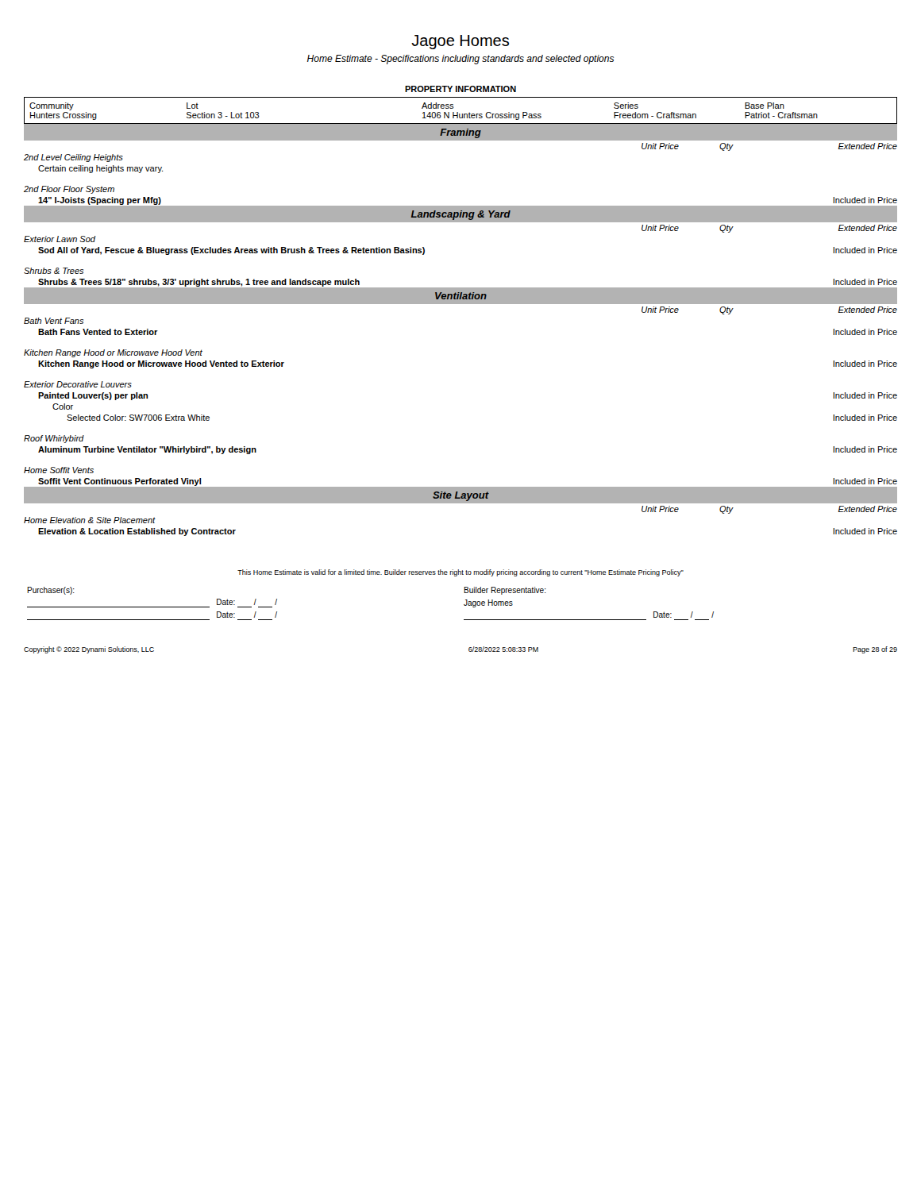Jagoe Homes
Home Estimate - Specifications including standards and selected options
PROPERTY INFORMATION
| Community Hunters Crossing | Lot Section 3 - Lot 103 | Address 1406 N Hunters Crossing Pass | Series Freedom - Craftsman | Base Plan Patriot - Craftsman |
Framing
| | Unit Price | Qty | Extended Price |
| 2nd Level Ceiling Heights | | | |
| Certain ceiling heights may vary. | | | |
| 2nd Floor Floor System | | | |
| 14" I-Joists (Spacing per Mfg) | | | Included in Price |
Landscaping & Yard
| | Unit Price | Qty | Extended Price |
| Exterior Lawn Sod | | | |
| Sod All of Yard, Fescue & Bluegrass (Excludes Areas with Brush & Trees & Retention Basins) | | | Included in Price |
| Shrubs & Trees | | | |
| Shrubs & Trees 5/18" shrubs, 3/3' upright shrubs, 1 tree and landscape mulch | | | Included in Price |
Ventilation
| | Unit Price | Qty | Extended Price |
| Bath Vent Fans | | | |
| Bath Fans Vented to Exterior | | | Included in Price |
| Kitchen Range Hood or Microwave Hood Vent | | | |
| Kitchen Range Hood or Microwave Hood Vented to Exterior | | | Included in Price |
| Exterior Decorative Louvers | | | |
| Painted Louver(s) per plan | | | Included in Price |
| Color | | | |
| Selected Color: SW7006 Extra White | | | Included in Price |
| Roof Whirlybird | | | |
| Aluminum Turbine Ventilator "Whirlybird", by design | | | Included in Price |
| Home Soffit Vents | | | |
| Soffit Vent Continuous Perforated Vinyl | | | Included in Price |
Site Layout
| | Unit Price | Qty | Extended Price |
| Home Elevation & Site Placement | | | |
| Elevation & Location Established by Contractor | | | Included in Price |
This Home Estimate is valid for a limited time. Builder reserves the right to modify pricing according to current "Home Estimate Pricing Policy"
| Purchaser(s): | Builder Representative: |
| Date: / / | Jagoe Homes |
| Date: / / | Date: / / |
Copyright © 2022 Dynami Solutions, LLC 6/28/2022 5:08:33 PM Page 28 of 29